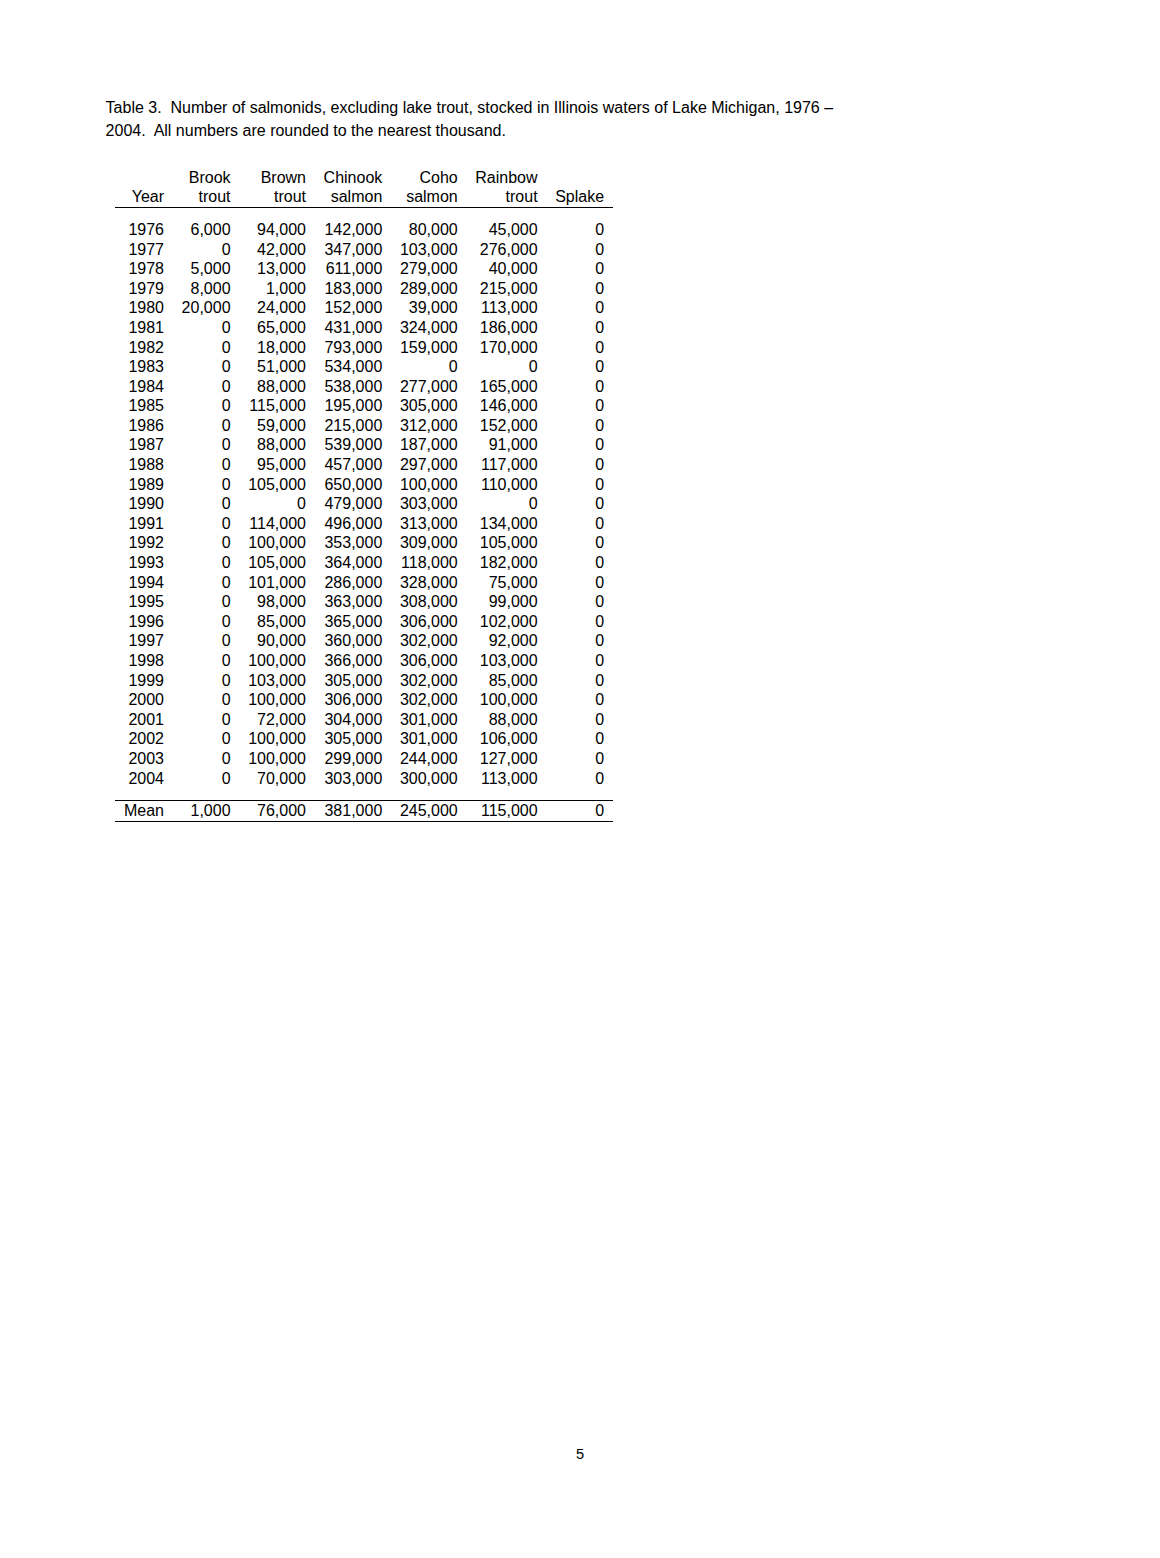Table 3. Number of salmonids, excluding lake trout, stocked in Illinois waters of Lake Michigan, 1976 – 2004. All numbers are rounded to the nearest thousand.
| | Brook | Brown | Chinook | Coho | Rainbow | |
| --- | --- | --- | --- | --- | --- | --- |
| Year | trout | trout | salmon | salmon | trout | Splake |
| 1976 | 6,000 | 94,000 | 142,000 | 80,000 | 45,000 | 0 |
| 1977 | 0 | 42,000 | 347,000 | 103,000 | 276,000 | 0 |
| 1978 | 5,000 | 13,000 | 611,000 | 279,000 | 40,000 | 0 |
| 1979 | 8,000 | 1,000 | 183,000 | 289,000 | 215,000 | 0 |
| 1980 | 20,000 | 24,000 | 152,000 | 39,000 | 113,000 | 0 |
| 1981 | 0 | 65,000 | 431,000 | 324,000 | 186,000 | 0 |
| 1982 | 0 | 18,000 | 793,000 | 159,000 | 170,000 | 0 |
| 1983 | 0 | 51,000 | 534,000 | 0 | 0 | 0 |
| 1984 | 0 | 88,000 | 538,000 | 277,000 | 165,000 | 0 |
| 1985 | 0 | 115,000 | 195,000 | 305,000 | 146,000 | 0 |
| 1986 | 0 | 59,000 | 215,000 | 312,000 | 152,000 | 0 |
| 1987 | 0 | 88,000 | 539,000 | 187,000 | 91,000 | 0 |
| 1988 | 0 | 95,000 | 457,000 | 297,000 | 117,000 | 0 |
| 1989 | 0 | 105,000 | 650,000 | 100,000 | 110,000 | 0 |
| 1990 | 0 | 0 | 479,000 | 303,000 | 0 | 0 |
| 1991 | 0 | 114,000 | 496,000 | 313,000 | 134,000 | 0 |
| 1992 | 0 | 100,000 | 353,000 | 309,000 | 105,000 | 0 |
| 1993 | 0 | 105,000 | 364,000 | 118,000 | 182,000 | 0 |
| 1994 | 0 | 101,000 | 286,000 | 328,000 | 75,000 | 0 |
| 1995 | 0 | 98,000 | 363,000 | 308,000 | 99,000 | 0 |
| 1996 | 0 | 85,000 | 365,000 | 306,000 | 102,000 | 0 |
| 1997 | 0 | 90,000 | 360,000 | 302,000 | 92,000 | 0 |
| 1998 | 0 | 100,000 | 366,000 | 306,000 | 103,000 | 0 |
| 1999 | 0 | 103,000 | 305,000 | 302,000 | 85,000 | 0 |
| 2000 | 0 | 100,000 | 306,000 | 302,000 | 100,000 | 0 |
| 2001 | 0 | 72,000 | 304,000 | 301,000 | 88,000 | 0 |
| 2002 | 0 | 100,000 | 305,000 | 301,000 | 106,000 | 0 |
| 2003 | 0 | 100,000 | 299,000 | 244,000 | 127,000 | 0 |
| 2004 | 0 | 70,000 | 303,000 | 300,000 | 113,000 | 0 |
| Mean | 1,000 | 76,000 | 381,000 | 245,000 | 115,000 | 0 |
5